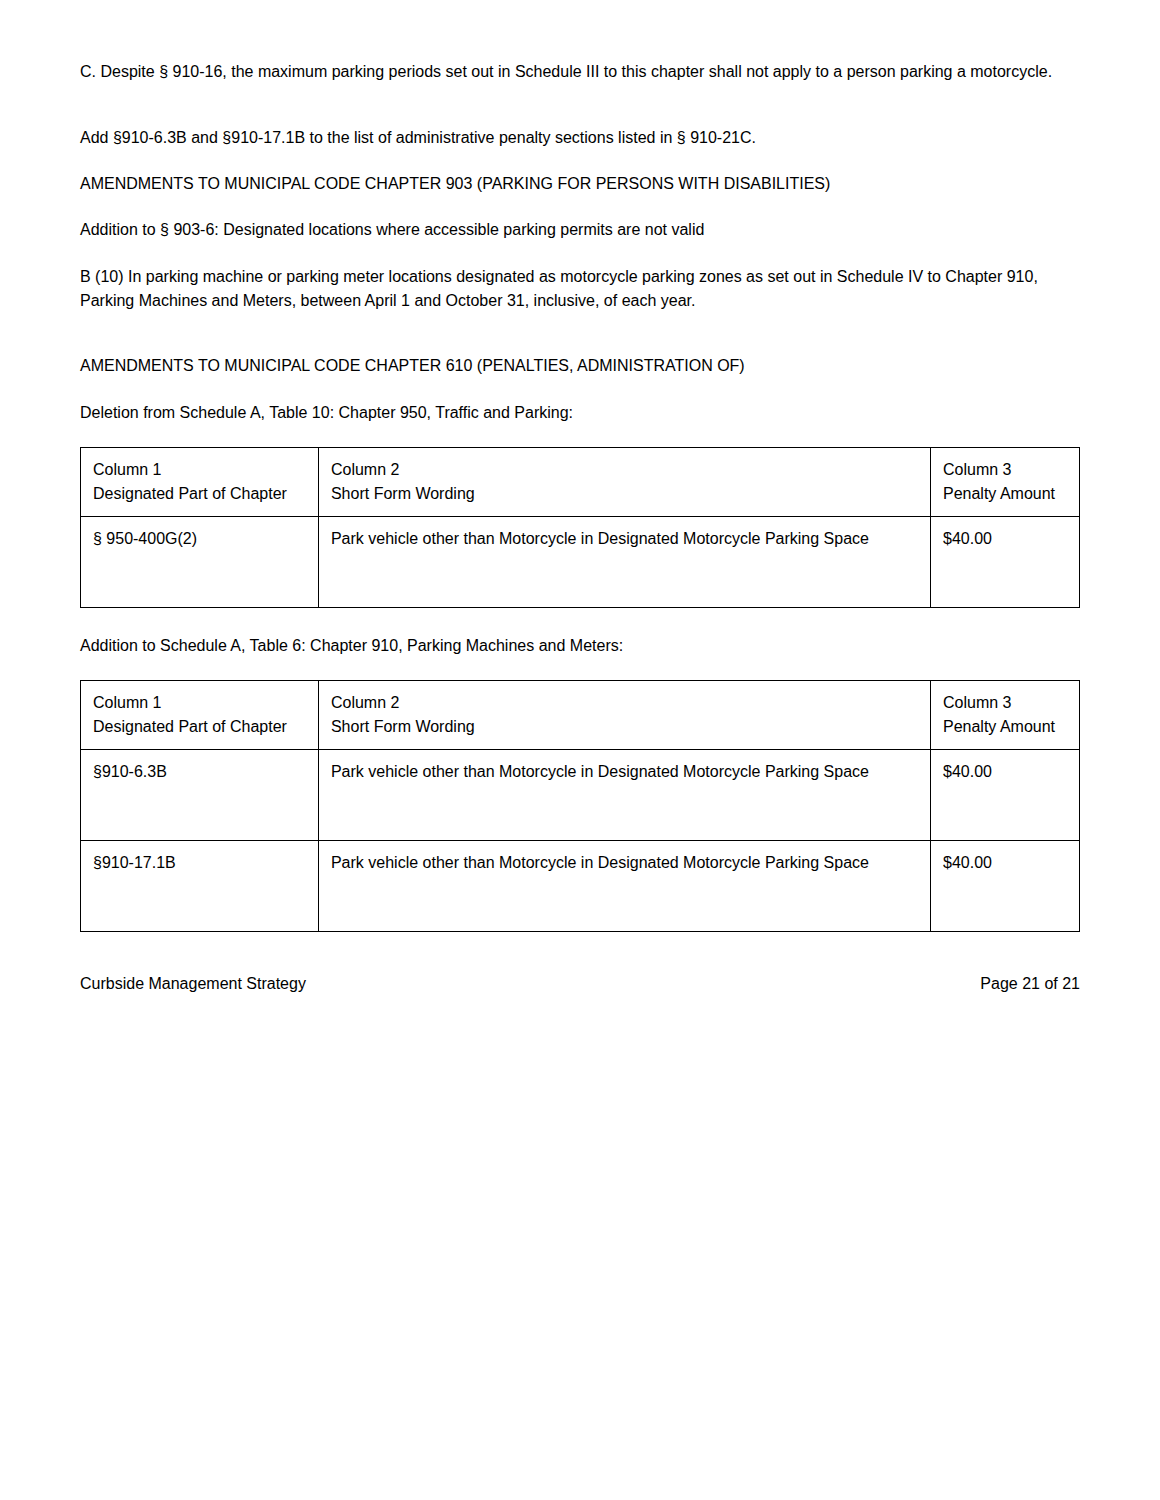C. Despite § 910-16, the maximum parking periods set out in Schedule III to this chapter shall not apply to a person parking a motorcycle.
Add §910-6.3B and §910-17.1B to the list of administrative penalty sections listed in § 910-21C.
AMENDMENTS TO MUNICIPAL CODE CHAPTER 903 (PARKING FOR PERSONS WITH DISABILITIES)
Addition to § 903-6: Designated locations where accessible parking permits are not valid
B (10) In parking machine or parking meter locations designated as motorcycle parking zones as set out in Schedule IV to Chapter 910, Parking Machines and Meters, between April 1 and October 31, inclusive, of each year.
AMENDMENTS TO MUNICIPAL CODE CHAPTER 610 (PENALTIES, ADMINISTRATION OF)
Deletion from Schedule A, Table 10: Chapter 950, Traffic and Parking:
| Column 1 Designated Part of Chapter | Column 2 Short Form Wording | Column 3 Penalty Amount |
| § 950-400G(2) | Park vehicle other than Motorcycle in Designated Motorcycle Parking Space | $40.00 |
Addition to Schedule A, Table 6: Chapter 910, Parking Machines and Meters:
| Column 1 Designated Part of Chapter | Column 2 Short Form Wording | Column 3 Penalty Amount |
| §910-6.3B | Park vehicle other than Motorcycle in Designated Motorcycle Parking Space | $40.00 |
| §910-17.1B | Park vehicle other than Motorcycle in Designated Motorcycle Parking Space | $40.00 |
Curbside Management Strategy Page 21 of 21